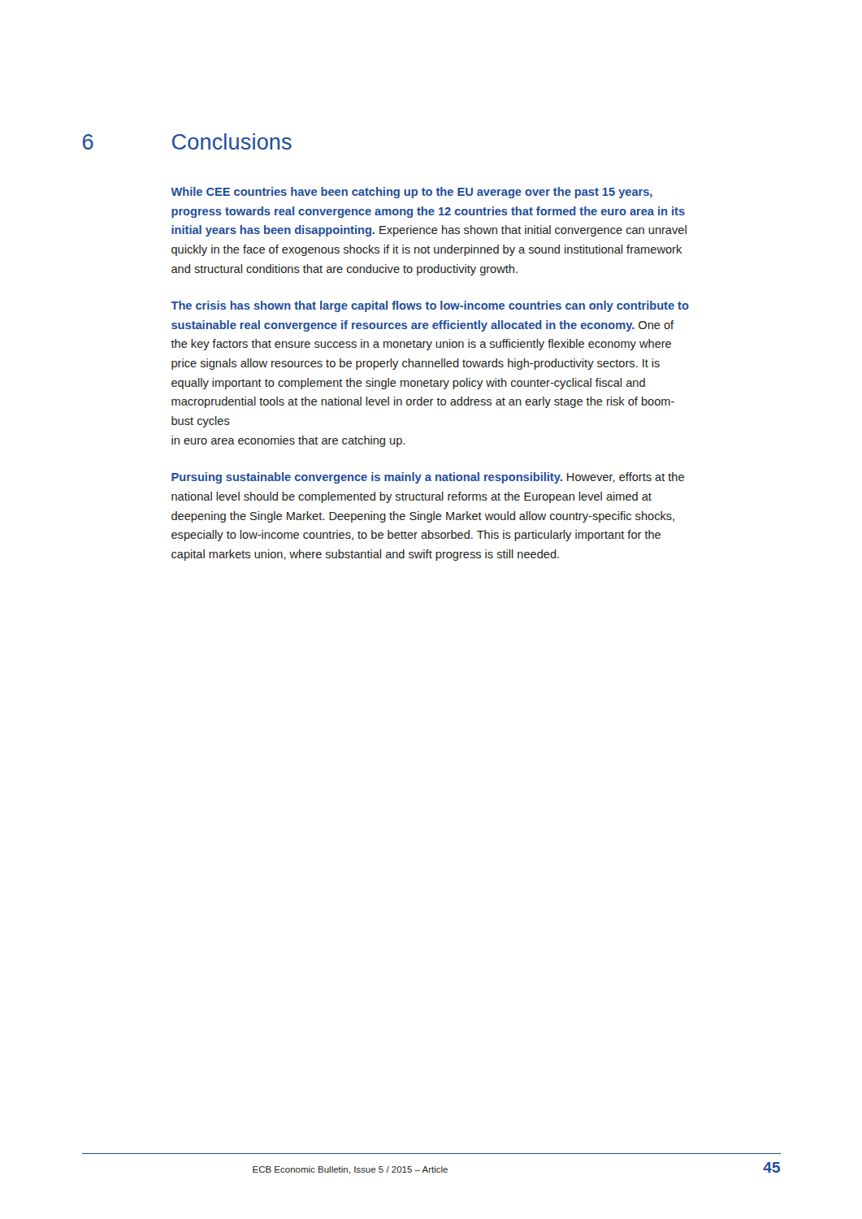6
Conclusions
While CEE countries have been catching up to the EU average over the past 15 years, progress towards real convergence among the 12 countries that formed the euro area in its initial years has been disappointing. Experience has shown that initial convergence can unravel quickly in the face of exogenous shocks if it is not underpinned by a sound institutional framework and structural conditions that are conducive to productivity growth.
The crisis has shown that large capital flows to low-income countries can only contribute to sustainable real convergence if resources are efficiently allocated in the economy. One of the key factors that ensure success in a monetary union is a sufficiently flexible economy where price signals allow resources to be properly channelled towards high-productivity sectors. It is equally important to complement the single monetary policy with counter-cyclical fiscal and macroprudential tools at the national level in order to address at an early stage the risk of boom-bust cycles
in euro area economies that are catching up.
Pursuing sustainable convergence is mainly a national responsibility. However, efforts at the national level should be complemented by structural reforms at the European level aimed at deepening the Single Market. Deepening the Single Market would allow country-specific shocks, especially to low-income countries, to be better absorbed. This is particularly important for the capital markets union, where substantial and swift progress is still needed.
ECB Economic Bulletin, Issue 5 / 2015 – Article 45